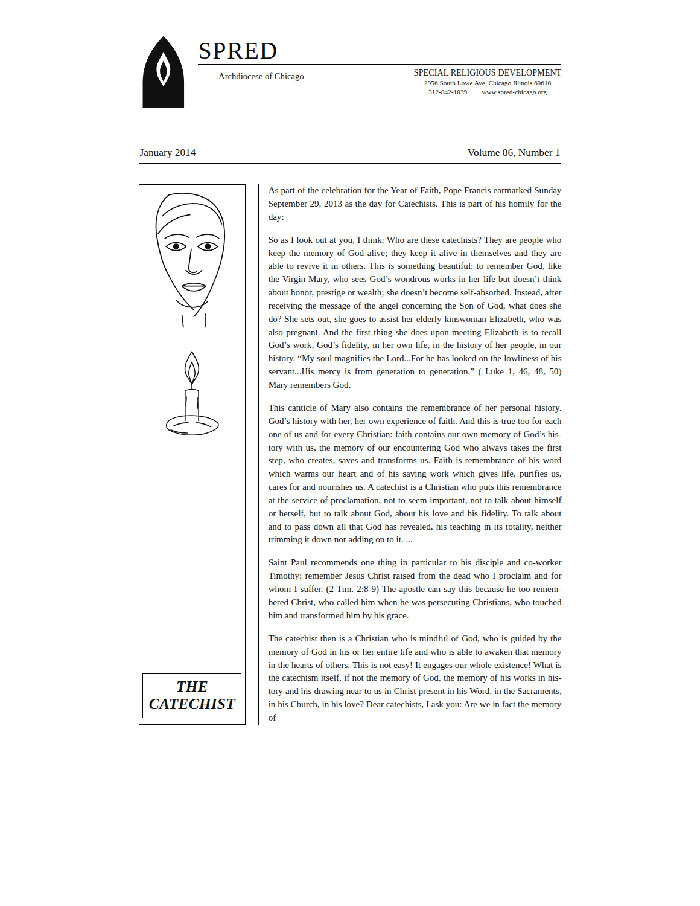SPRED
Archdiocese of Chicago
SPECIAL RELIGIOUS DEVELOPMENT
2956 South Lowe Ave, Chicago Illinois 60616
312-842-1039 www.spred-chicago.org
January 2014
Volume 86, Number 1
THE
CATECHIST
As part of the celebration for the Year of Faith, Pope Francis earmarked Sunday September 29, 2013 as the day for Catechists. This is part of his homily for the day:
So as I look out at you, I think: Who are these catechists? They are people who keep the memory of God alive; they keep it alive in themselves and they are able to revive it in others. This is something beautiful: to remember God, like the Virgin Mary, who sees God’s wondrous works in her life but doesn’t think about honor, prestige or wealth; she doesn’t become self-absorbed. Instead, after receiving the message of the angel concerning the Son of God, what does she do? She sets out, she goes to assist her elderly kinswoman Elizabeth, who was also pregnant. And the first thing she does upon meeting Elizabeth is to recall God’s work, God’s fidelity, in her own life, in the history of her people, in our history. “My soul magnifies the Lord...For he has looked on the lowliness of his servant...His mercy is from generation to generation.” ( Luke 1, 46, 48, 50) Mary remembers God.
This canticle of Mary also contains the remembrance of her personal history. God’s history with her, her own experience of faith. And this is true too for each one of us and for every Christian: faith contains our own memory of God’s history with us, the memory of our encountering God who always takes the first step, who creates, saves and transforms us. Faith is remembrance of his word which warms our heart and of his saving work which gives life, purifies us, cares for and nourishes us. A catechist is a Christian who puts this remembrance at the service of proclamation, not to seem important, not to talk about himself or herself, but to talk about God, about his love and his fidelity. To talk about and to pass down all that God has revealed, his teaching in its totality, neither trimming it down nor adding on to it. ...
Saint Paul recommends one thing in particular to his disciple and co-worker Timothy: remember Jesus Christ raised from the dead who I proclaim and for whom I suffer. (2 Tim. 2:8-9) The apostle can say this because he too remembered Christ, who called him when he was persecuting Christians, who touched him and transformed him by his grace.
The catechist then is a Christian who is mindful of God, who is guided by the memory of God in his or her entire life and who is able to awaken that memory in the hearts of others. This is not easy! It engages our whole existence! What is the catechism itself, if not the memory of God, the memory of his works in history and his drawing near to us in Christ present in his Word, in the Sacraments, in his Church, in his love? Dear catechists, I ask you: Are we in fact the memory of